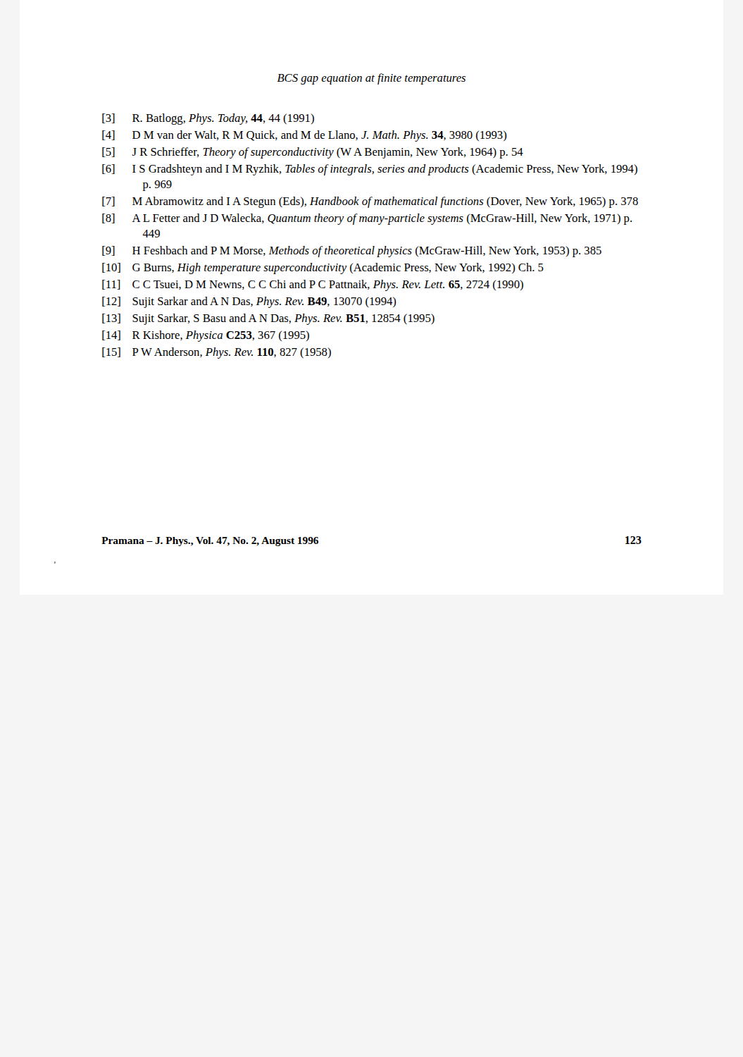BCS gap equation at finite temperatures
[3]
R. Batlogg, Phys. Today, 44, 44 (1991)
[4]
D M van der Walt, R M Quick, and M de Llano, J. Math. Phys. 34, 3980 (1993)
[5]
J R Schrieffer, Theory of superconductivity (W A Benjamin, New York, 1964) p. 54
[6]
I S Gradshteyn and I M Ryzhik, Tables of integrals, series and products (Academic Press, New York, 1994) p. 969
[7]
M Abramowitz and I A Stegun (Eds), Handbook of mathematical functions (Dover, New York, 1965) p. 378
[8]
A L Fetter and J D Walecka, Quantum theory of many-particle systems (McGraw-Hill, New York, 1971) p. 449
[9]
H Feshbach and P M Morse, Methods of theoretical physics (McGraw-Hill, New York, 1953) p. 385
[10]
G Burns, High temperature superconductivity (Academic Press, New York, 1992) Ch. 5
[11]
C C Tsuei, D M Newns, C C Chi and P C Pattnaik, Phys. Rev. Lett. 65, 2724 (1990)
[12]
Sujit Sarkar and A N Das, Phys. Rev. B49, 13070 (1994)
[13]
Sujit Sarkar, S Basu and A N Das, Phys. Rev. B51, 12854 (1995)
[14]
R Kishore, Physica C253, 367 (1995)
[15]
P W Anderson, Phys. Rev. 110, 827 (1958)
’
Pramana – J. Phys., Vol. 47, No. 2, August 1996 123